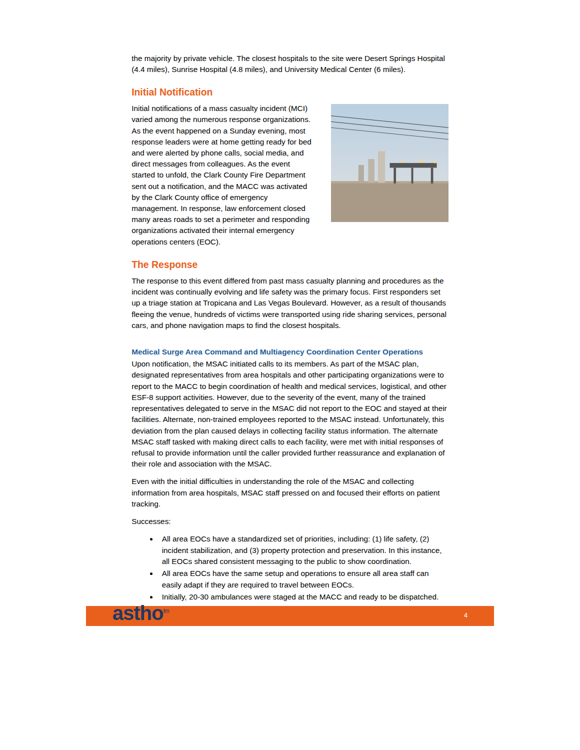the majority by private vehicle. The closest hospitals to the site were Desert Springs Hospital (4.4 miles), Sunrise Hospital (4.8 miles), and University Medical Center (6 miles).
Initial Notification
Initial notifications of a mass casualty incident (MCI) varied among the numerous response organizations. As the event happened on a Sunday evening, most response leaders were at home getting ready for bed and were alerted by phone calls, social media, and direct messages from colleagues. As the event started to unfold, the Clark County Fire Department sent out a notification, and the MACC was activated by the Clark County office of emergency management. In response, law enforcement closed many areas roads to set a perimeter and responding organizations activated their internal emergency operations centers (EOC).
The Response
The response to this event differed from past mass casualty planning and procedures as the incident was continually evolving and life safety was the primary focus. First responders set up a triage station at Tropicana and Las Vegas Boulevard. However, as a result of thousands fleeing the venue, hundreds of victims were transported using ride sharing services, personal cars, and phone navigation maps to find the closest hospitals.
Medical Surge Area Command and Multiagency Coordination Center Operations
Upon notification, the MSAC initiated calls to its members. As part of the MSAC plan, designated representatives from area hospitals and other participating organizations were to report to the MACC to begin coordination of health and medical services, logistical, and other ESF-8 support activities. However, due to the severity of the event, many of the trained representatives delegated to serve in the MSAC did not report to the EOC and stayed at their facilities. Alternate, non-trained employees reported to the MSAC instead. Unfortunately, this deviation from the plan caused delays in collecting facility status information. The alternate MSAC staff tasked with making direct calls to each facility, were met with initial responses of refusal to provide information until the caller provided further reassurance and explanation of their role and association with the MSAC.
Even with the initial difficulties in understanding the role of the MSAC and collecting information from area hospitals, MSAC staff pressed on and focused their efforts on patient tracking.
Successes:
All area EOCs have a standardized set of priorities, including: (1) life safety, (2) incident stabilization, and (3) property protection and preservation. In this instance, all EOCs shared consistent messaging to the public to show coordination.
All area EOCs have the same setup and operations to ensure all area staff can easily adapt if they are required to travel between EOCs.
Initially, 20-30 ambulances were staged at the MACC and ready to be dispatched.
Medical Reserve Corp (MRC) volunteers provided close to 100 hours of MACC call center support.
asthotm
4